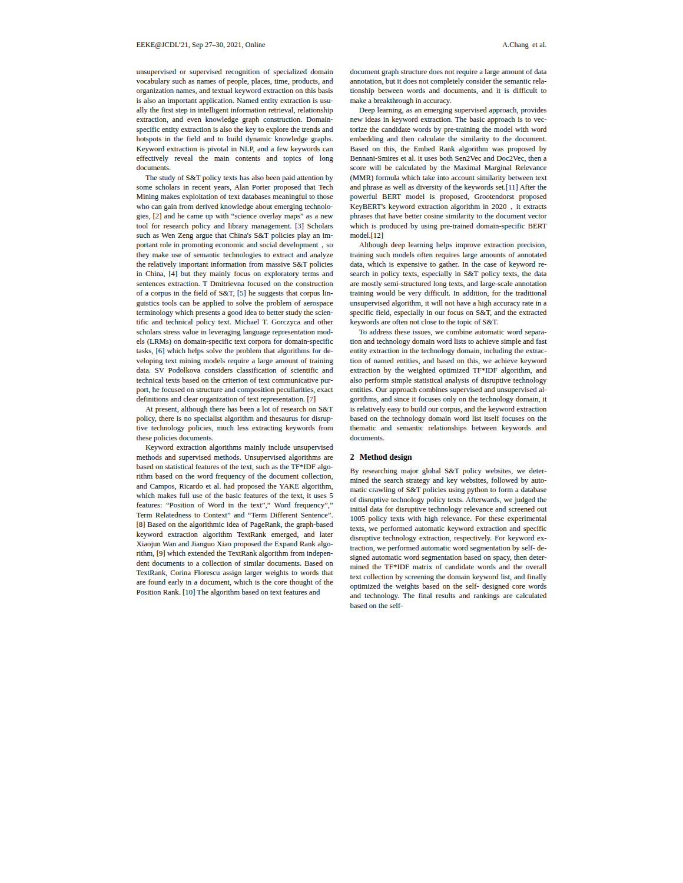EEKE@JCDL’21, Sep 27–30, 2021, Online
A.Chang et al.
unsupervised or supervised recognition of specialized domain vocabulary such as names of people, places, time, products, and organization names, and textual keyword extraction on this basis is also an important application. Named entity extraction is usually the first step in intelligent information retrieval, relationship extraction, and even knowledge graph construction. Domain-specific entity extraction is also the key to explore the trends and hotspots in the field and to build dynamic knowledge graphs. Keyword extraction is pivotal in NLP, and a few keywords can effectively reveal the main contents and topics of long documents.
The study of S&T policy texts has also been paid attention by some scholars in recent years, Alan Porter proposed that Tech Mining makes exploitation of text databases meaningful to those who can gain from derived knowledge about emerging technologies, [2] and he came up with “science overlay maps” as a new tool for research policy and library management. [3] Scholars such as Wen Zeng argue that China's S&T policies play an important role in promoting economic and social development，so they make use of semantic technologies to extract and analyze the relatively important information from massive S&T policies in China, [4] but they mainly focus on exploratory terms and sentences extraction. T Dmitrievna focused on the construction of a corpus in the field of S&T, [5] he suggests that corpus linguistics tools can be applied to solve the problem of aerospace terminology which presents a good idea to better study the scientific and technical policy text. Michael T. Gorczyca and other scholars stress value in leveraging language representation models (LRMs) on domain-specific text corpora for domain-specific tasks, [6] which helps solve the problem that algorithms for developing text mining models require a large amount of training data. SV Podolkova considers classification of scientific and technical texts based on the criterion of text communicative purport, he focused on structure and composition peculiarities, exact definitions and clear organization of text representation. [7]
At present, although there has been a lot of research on S&T policy, there is no specialist algorithm and thesaurus for disruptive technology policies, much less extracting keywords from these policies documents.
Keyword extraction algorithms mainly include unsupervised methods and supervised methods. Unsupervised algorithms are based on statistical features of the text, such as the TF*IDF algorithm based on the word frequency of the document collection, and Campos, Ricardo et al. had proposed the YAKE algorithm, which makes full use of the basic features of the text, it uses 5 features: “Position of Word in the text”,” Word frequency”,” Term Relatedness to Context” and “Term Different Sentence”. [8] Based on the algorithmic idea of PageRank, the graph-based keyword extraction algorithm TextRank emerged, and later Xiaojun Wan and Jianguo Xiao proposed the Expand Rank algorithm, [9] which extended the TextRank algorithm from independent documents to a collection of similar documents. Based on TextRank, Corina Florescu assign larger weights to words that are found early in a document, which is the core thought of the Position Rank. [10] The algorithm based on text features and
document graph structure does not require a large amount of data annotation, but it does not completely consider the semantic relationship between words and documents, and it is difficult to make a breakthrough in accuracy.
Deep learning, as an emerging supervised approach, provides new ideas in keyword extraction. The basic approach is to vectorize the candidate words by pre-training the model with word embedding and then calculate the similarity to the document. Based on this, the Embed Rank algorithm was proposed by Bennani-Smires et al. it uses both Sen2Vec and Doc2Vec, then a score will be calculated by the Maximal Marginal Relevance (MMR) formula which take into account similarity between text and phrase as well as diversity of the keywords set.[11] After the powerful BERT model is proposed, Grootendorst proposed KeyBERT's keyword extraction algorithm in 2020，it extracts phrases that have better cosine similarity to the document vector which is produced by using pre-trained domain-specific BERT model.[12]
Although deep learning helps improve extraction precision, training such models often requires large amounts of annotated data, which is expensive to gather. In the case of keyword research in policy texts, especially in S&T policy texts, the data are mostly semi-structured long texts, and large-scale annotation training would be very difficult. In addition, for the traditional unsupervised algorithm, it will not have a high accuracy rate in a specific field, especially in our focus on S&T, and the extracted keywords are often not close to the topic of S&T.
To address these issues, we combine automatic word separation and technology domain word lists to achieve simple and fast entity extraction in the technology domain, including the extraction of named entities, and based on this, we achieve keyword extraction by the weighted optimized TF*IDF algorithm, and also perform simple statistical analysis of disruptive technology entities. Our approach combines supervised and unsupervised algorithms, and since it focuses only on the technology domain, it is relatively easy to build our corpus, and the keyword extraction based on the technology domain word list itself focuses on the thematic and semantic relationships between keywords and documents.
2 Method design
By researching major global S&T policy websites, we determined the search strategy and key websites, followed by automatic crawling of S&T policies using python to form a database of disruptive technology policy texts. Afterwards, we judged the initial data for disruptive technology relevance and screened out 1005 policy texts with high relevance. For these experimental texts, we performed automatic keyword extraction and specific disruptive technology extraction, respectively. For keyword extraction, we performed automatic word segmentation by self- designed automatic word segmentation based on spacy, then determined the TF*IDF matrix of candidate words and the overall text collection by screening the domain keyword list, and finally optimized the weights based on the self- designed core words and technology. The final results and rankings are calculated based on the self-